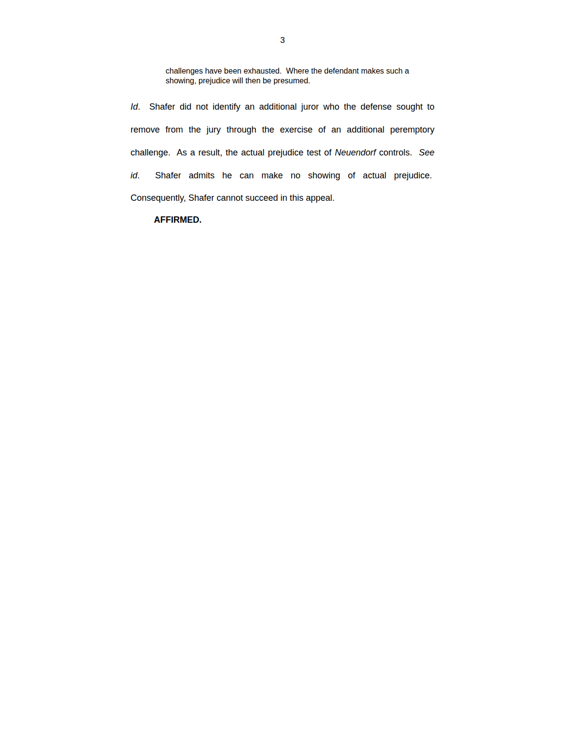3
challenges have been exhausted. Where the defendant makes such a showing, prejudice will then be presumed.
Id. Shafer did not identify an additional juror who the defense sought to remove from the jury through the exercise of an additional peremptory challenge. As a result, the actual prejudice test of Neuendorf controls. See id. Shafer admits he can make no showing of actual prejudice. Consequently, Shafer cannot succeed in this appeal.
AFFIRMED.